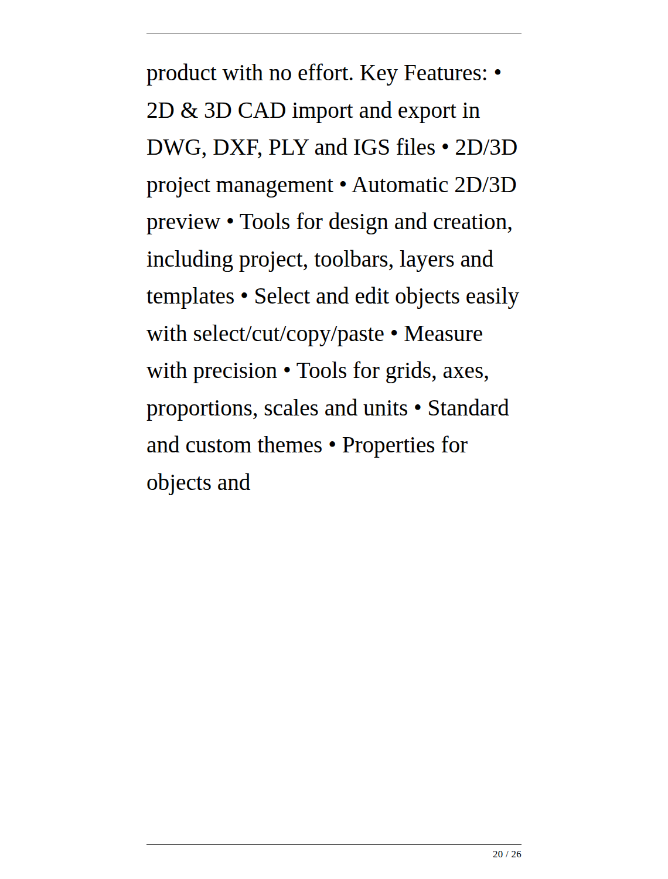product with no effort. Key Features: • 2D & 3D CAD import and export in DWG, DXF, PLY and IGS files • 2D/3D project management • Automatic 2D/3D preview • Tools for design and creation, including project, toolbars, layers and templates • Select and edit objects easily with select/cut/copy/paste • Measure with precision • Tools for grids, axes, proportions, scales and units • Standard and custom themes • Properties for objects and
20 / 26